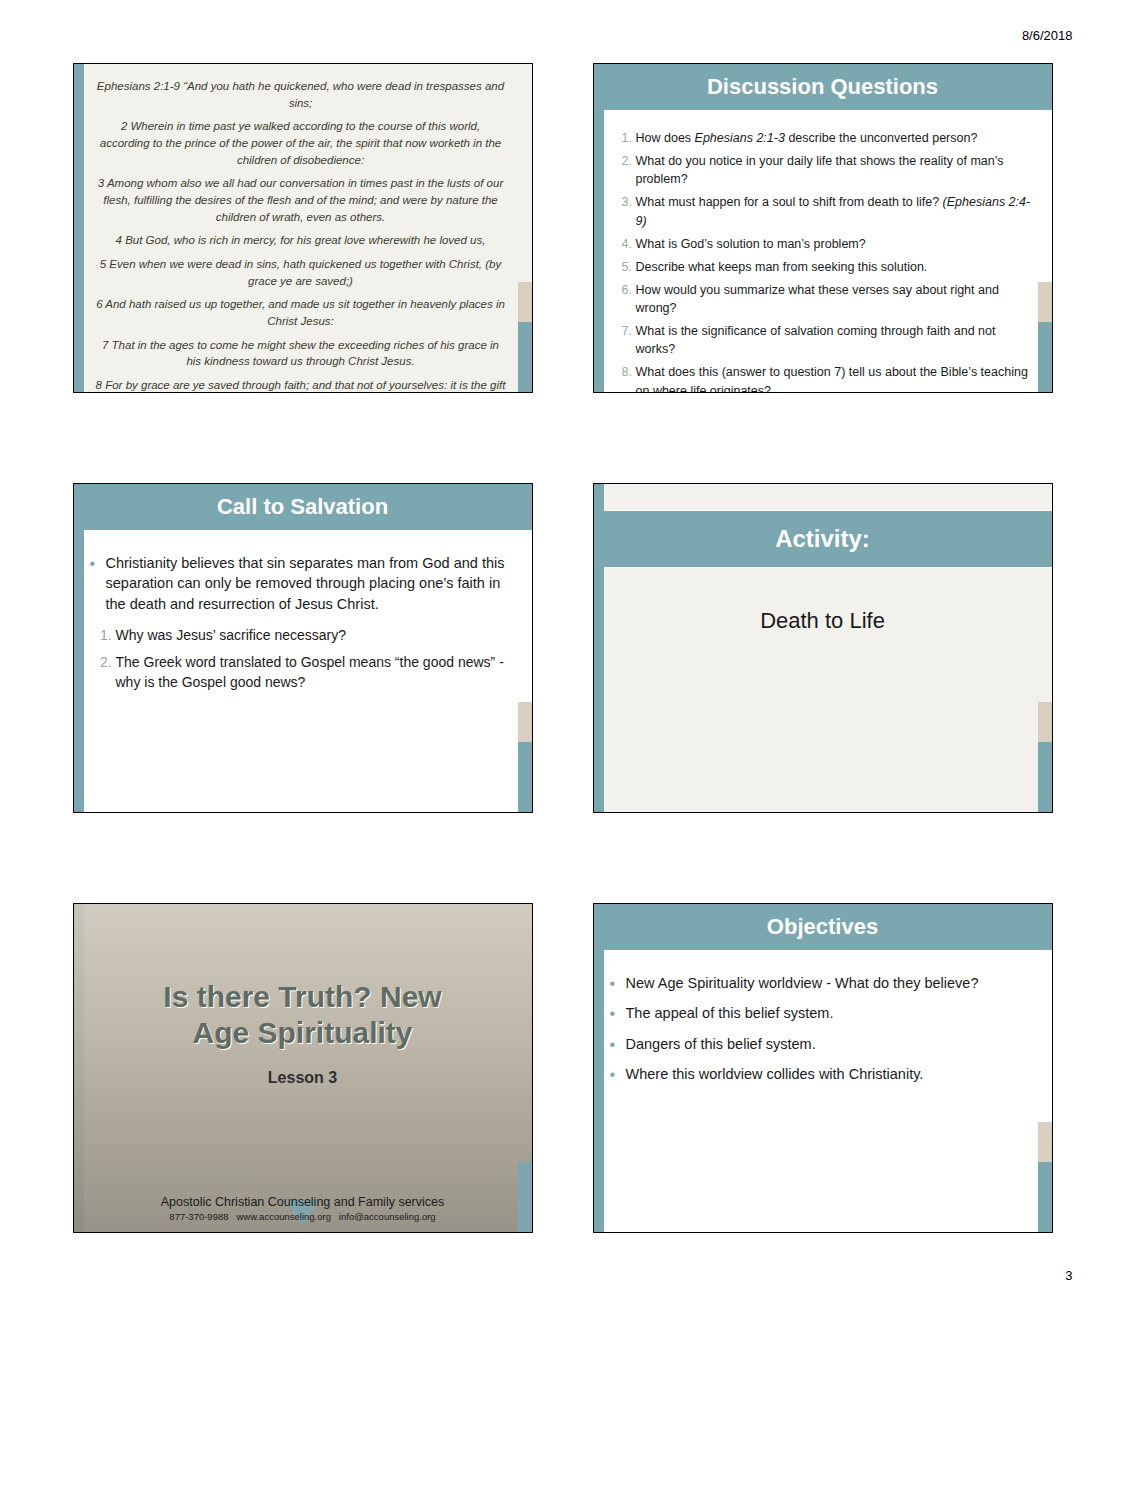8/6/2018
Ephesians 2:1-9 “And you hath he quickened, who were dead in trespasses and sins;
2 Wherein in time past ye walked according to the course of this world, according to the prince of the power of the air, the spirit that now worketh in the children of disobedience:
3 Among whom also we all had our conversation in times past in the lusts of our flesh, fulfilling the desires of the flesh and of the mind; and were by nature the children of wrath, even as others.
4 But God, who is rich in mercy, for his great love wherewith he loved us,
5 Even when we were dead in sins, hath quickened us together with Christ, (by grace ye are saved;)
6 And hath raised us up together, and made us sit together in heavenly places in Christ Jesus:
7 That in the ages to come he might shew the exceeding riches of his grace in his kindness toward us through Christ Jesus.
8 For by grace are ye saved through faith; and that not of yourselves: it is the gift of God:
9 Not of works, lest any man should boast.”
Discussion Questions
How does Ephesians 2:1-3 describe the unconverted person?
What do you notice in your daily life that shows the reality of man’s problem?
What must happen for a soul to shift from death to life? (Ephesians 2:4-9)
What is God’s solution to man’s problem?
Describe what keeps man from seeking this solution.
How would you summarize what these verses say about right and wrong?
What is the significance of salvation coming through faith and not works?
What does this (answer to question 7) tell us about the Bible’s teaching on where life originates?
What do verses 6 and 7 tell us about life after death for the saved?
Call to Salvation
Christianity believes that sin separates man from God and this separation can only be removed through placing one’s faith in the death and resurrection of Jesus Christ.
Why was Jesus’ sacrifice necessary?
The Greek word translated to Gospel means “the good news” - why is the Gospel good news?
Activity:
Death to Life
Is there Truth? New
Age Spirituality
Lesson 3
Apostolic Christian Counseling and Family services
877-370-9988 www.accounseling.org info@accounseling.org
Objectives
New Age Spirituality worldview - What do they believe?
The appeal of this belief system.
Dangers of this belief system.
Where this worldview collides with Christianity.
3